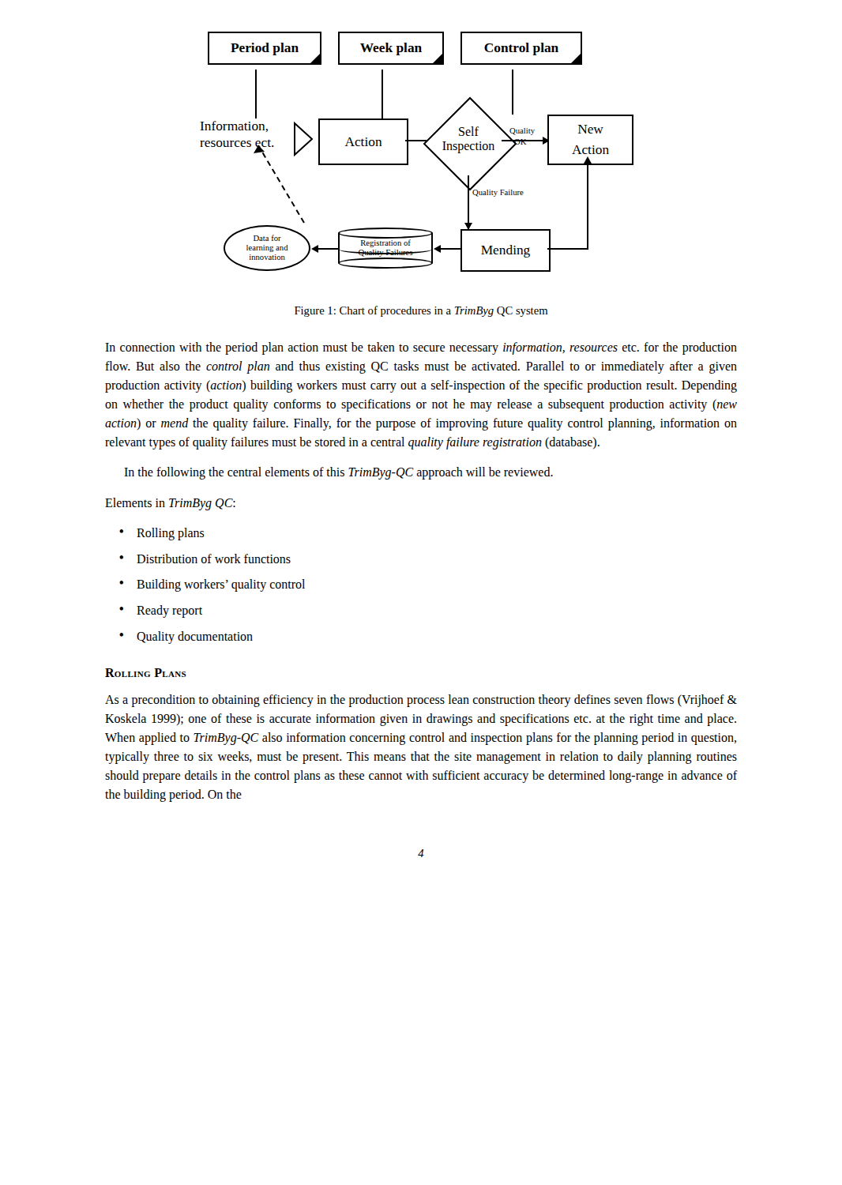Period plan
Week plan
Control plan
Information,
resources ect.
Action
Self
Inspection
Quality
OK
New
Action
Quality Failure
Mending
Registration of
Quality Failures
Data for
learning and
innovation
Figure 1: Chart of procedures in a TrimByg QC system
In connection with the period plan action must be taken to secure necessary information, resources etc. for the production flow. But also the control plan and thus existing QC tasks must be activated. Parallel to or immediately after a given production activity (action) building workers must carry out a self-inspection of the specific production result. Depending on whether the product quality conforms to specifications or not he may release a subsequent production activity (new action) or mend the quality failure. Finally, for the purpose of improving future quality control planning, information on relevant types of quality failures must be stored in a central quality failure registration (database).
In the following the central elements of this TrimByg-QC approach will be reviewed.
Elements in TrimByg QC:
Rolling plans
Distribution of work functions
Building workers’ quality control
Ready report
Quality documentation
Rolling Plans
As a precondition to obtaining efficiency in the production process lean construction theory defines seven flows (Vrijhoef & Koskela 1999); one of these is accurate information given in drawings and specifications etc. at the right time and place. When applied to TrimByg-QC also information concerning control and inspection plans for the planning period in question, typically three to six weeks, must be present. This means that the site management in relation to daily planning routines should prepare details in the control plans as these cannot with sufficient accuracy be determined long-range in advance of the building period. On the
4